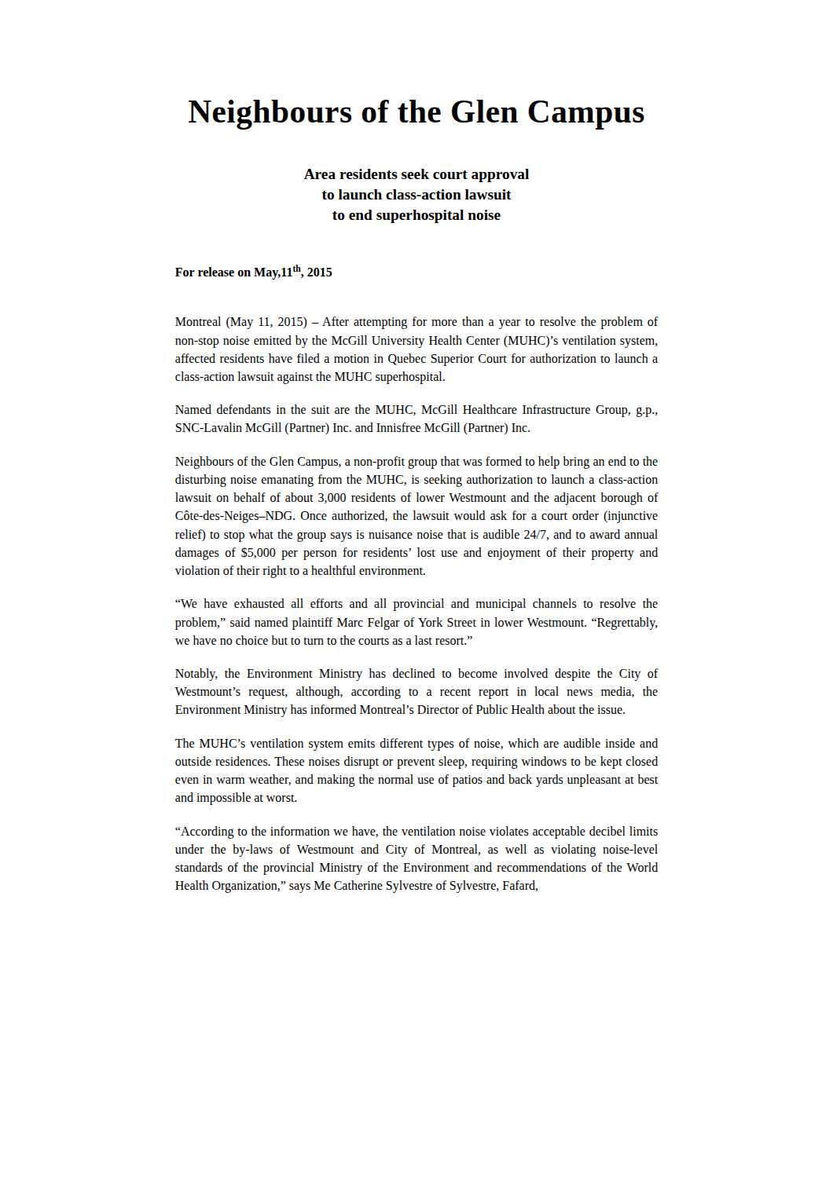Neighbours of the Glen Campus
Area residents seek court approval
to launch class-action lawsuit
to end superhospital noise
For release on May,11th, 2015
Montreal (May 11, 2015) – After attempting for more than a year to resolve the problem of non-stop noise emitted by the McGill University Health Center (MUHC)’s ventilation system, affected residents have filed a motion in Quebec Superior Court for authorization to launch a class-action lawsuit against the MUHC superhospital.
Named defendants in the suit are the MUHC, McGill Healthcare Infrastructure Group, g.p., SNC-Lavalin McGill (Partner) Inc. and Innisfree McGill (Partner) Inc.
Neighbours of the Glen Campus, a non-profit group that was formed to help bring an end to the disturbing noise emanating from the MUHC, is seeking authorization to launch a class-action lawsuit on behalf of about 3,000 residents of lower Westmount and the adjacent borough of Côte-des-Neiges–NDG. Once authorized, the lawsuit would ask for a court order (injunctive relief) to stop what the group says is nuisance noise that is audible 24/7, and to award annual damages of $5,000 per person for residents’ lost use and enjoyment of their property and violation of their right to a healthful environment.
“We have exhausted all efforts and all provincial and municipal channels to resolve the problem,” said named plaintiff Marc Felgar of York Street in lower Westmount. “Regrettably, we have no choice but to turn to the courts as a last resort.”
Notably, the Environment Ministry has declined to become involved despite the City of Westmount’s request, although, according to a recent report in local news media, the Environment Ministry has informed Montreal’s Director of Public Health about the issue.
The MUHC’s ventilation system emits different types of noise, which are audible inside and outside residences. These noises disrupt or prevent sleep, requiring windows to be kept closed even in warm weather, and making the normal use of patios and back yards unpleasant at best and impossible at worst.
“According to the information we have, the ventilation noise violates acceptable decibel limits under the by-laws of Westmount and City of Montreal, as well as violating noise-level standards of the provincial Ministry of the Environment and recommendations of the World Health Organization,” says Me Catherine Sylvestre of Sylvestre, Fafard,